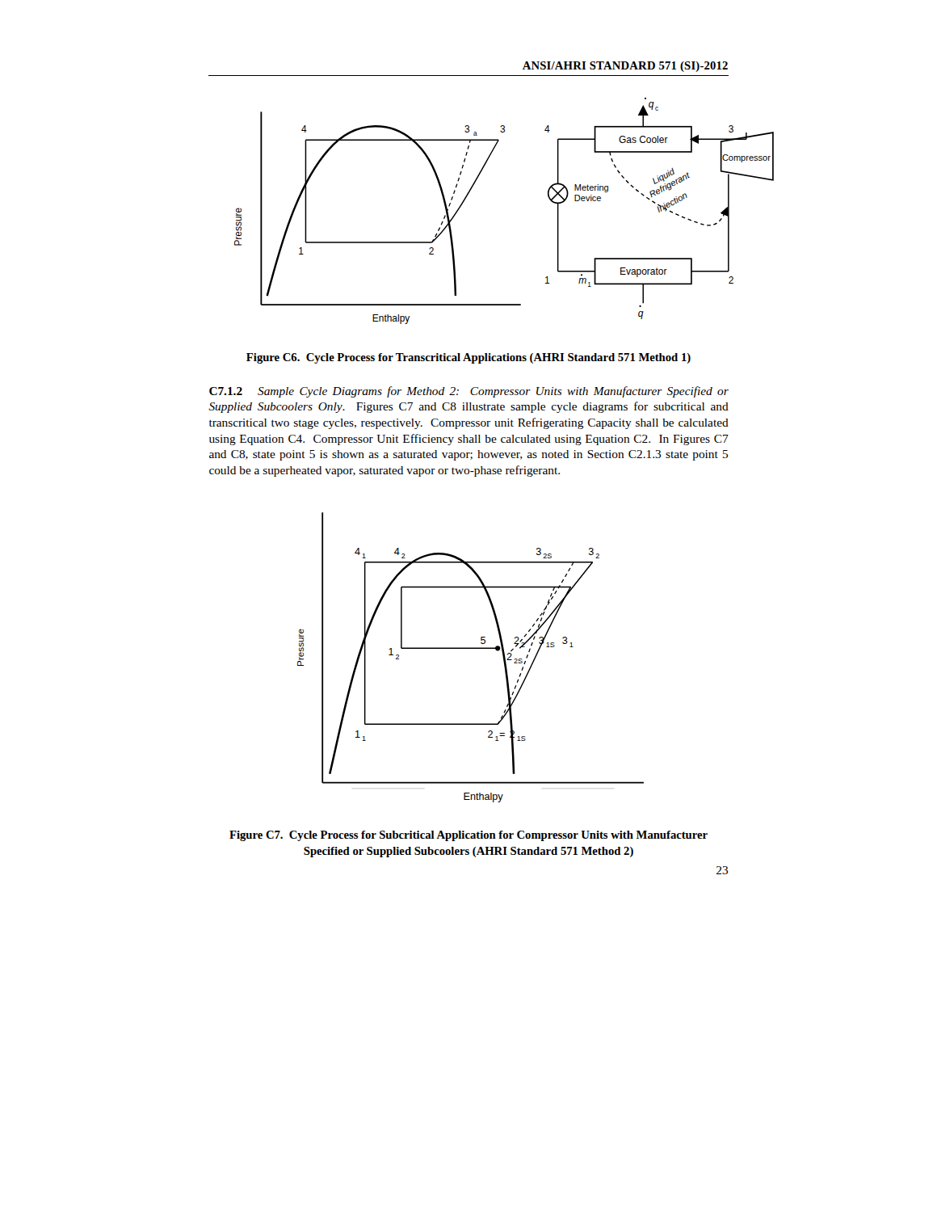ANSI/AHRI STANDARD 571 (SI)-2012
Pressure Enthalpy 4 3 a 3 1 2 Gas Cooler Compressor Evaporator Metering Device q c q m 1 Liquid Refrigerant Injection 4 3 1 2
Figure C6. Cycle Process for Transcritical Applications (AHRI Standard 571 Method 1)
C7.1.2 Sample Cycle Diagrams for Method 2: Compressor Units with Manufacturer Specified or Supplied Subcoolers Only. Figures C7 and C8 illustrate sample cycle diagrams for subcritical and transcritical two stage cycles, respectively. Compressor unit Refrigerating Capacity shall be calculated using Equation C4. Compressor Unit Efficiency shall be calculated using Equation C2. In Figures C7 and C8, state point 5 is shown as a saturated vapor; however, as noted in Section C2.1.3 state point 5 could be a superheated vapor, saturated vapor or two-phase refrigerant.
Pressure Enthalpy 41 42 32S 32 5 22 22S 31S 31 12 11 21 = 21S
Figure C7. Cycle Process for Subcritical Application for Compressor Units with Manufacturer
Specified or Supplied Subcoolers (AHRI Standard 571 Method 2)
23